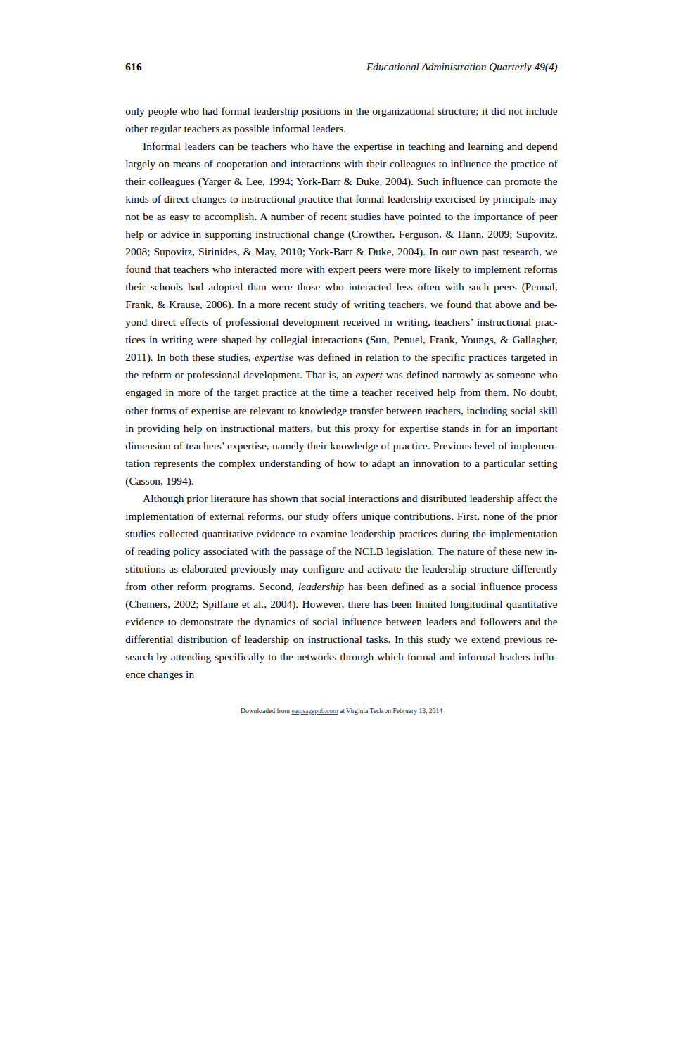616 Educational Administration Quarterly 49(4)
only people who had formal leadership positions in the organizational structure; it did not include other regular teachers as possible informal leaders.
Informal leaders can be teachers who have the expertise in teaching and learning and depend largely on means of cooperation and interactions with their colleagues to influence the practice of their colleagues (Yarger & Lee, 1994; York-Barr & Duke, 2004). Such influence can promote the kinds of direct changes to instructional practice that formal leadership exercised by principals may not be as easy to accomplish. A number of recent studies have pointed to the importance of peer help or advice in supporting instructional change (Crowther, Ferguson, & Hann, 2009; Supovitz, 2008; Supovitz, Sirinides, & May, 2010; York-Barr & Duke, 2004). In our own past research, we found that teachers who interacted more with expert peers were more likely to implement reforms their schools had adopted than were those who interacted less often with such peers (Penual, Frank, & Krause, 2006). In a more recent study of writing teachers, we found that above and beyond direct effects of professional development received in writing, teachers’ instructional practices in writing were shaped by collegial interactions (Sun, Penuel, Frank, Youngs, & Gallagher, 2011). In both these studies, expertise was defined in relation to the specific practices targeted in the reform or professional development. That is, an expert was defined narrowly as someone who engaged in more of the target practice at the time a teacher received help from them. No doubt, other forms of expertise are relevant to knowledge transfer between teachers, including social skill in providing help on instructional matters, but this proxy for expertise stands in for an important dimension of teachers’ expertise, namely their knowledge of practice. Previous level of implementation represents the complex understanding of how to adapt an innovation to a particular setting (Casson, 1994).
Although prior literature has shown that social interactions and distributed leadership affect the implementation of external reforms, our study offers unique contributions. First, none of the prior studies collected quantitative evidence to examine leadership practices during the implementation of reading policy associated with the passage of the NCLB legislation. The nature of these new institutions as elaborated previously may configure and activate the leadership structure differently from other reform programs. Second, leadership has been defined as a social influence process (Chemers, 2002; Spillane et al., 2004). However, there has been limited longitudinal quantitative evidence to demonstrate the dynamics of social influence between leaders and followers and the differential distribution of leadership on instructional tasks. In this study we extend previous research by attending specifically to the networks through which formal and informal leaders influence changes in
Downloaded from eaq.sagepub.com at Virginia Tech on February 13, 2014